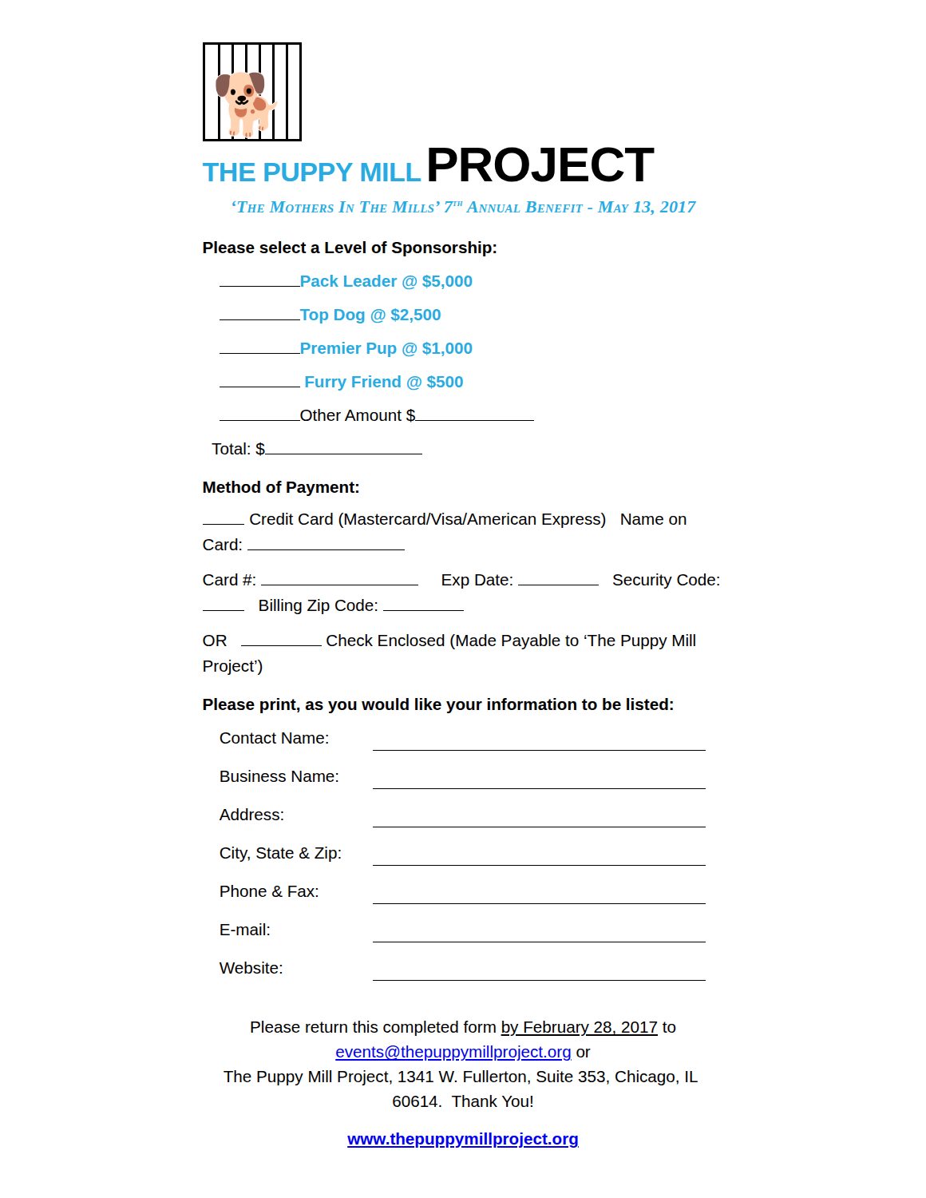🐕 THE PUPPY MILL PROJECT
‘The Mothers In The Mills’ 7th Annual Benefit - May 13, 2017
Please select a Level of Sponsorship:
Pack Leader @ $5,000
Top Dog @ $2,500
Premier Pup @ $1,000
Furry Friend @ $500
Other Amount $
Total: $
Method of Payment:
Credit Card (Mastercard/Visa/American Express) Name on Card:
Card #: Exp Date: Security Code: Billing Zip Code:
OR Check Enclosed (Made Payable to ‘The Puppy Mill Project’)
Please print, as you would like your information to be listed:
| Contact Name: | |
| Business Name: | |
| Address: | |
| City, State & Zip: | |
| Phone & Fax: | |
| E-mail: | |
| Website: | |
Please return this completed form by February 28, 2017 to events@thepuppymillproject.org or
The Puppy Mill Project, 1341 W. Fullerton, Suite 353, Chicago, IL 60614. Thank You!
www.thepuppymillproject.org